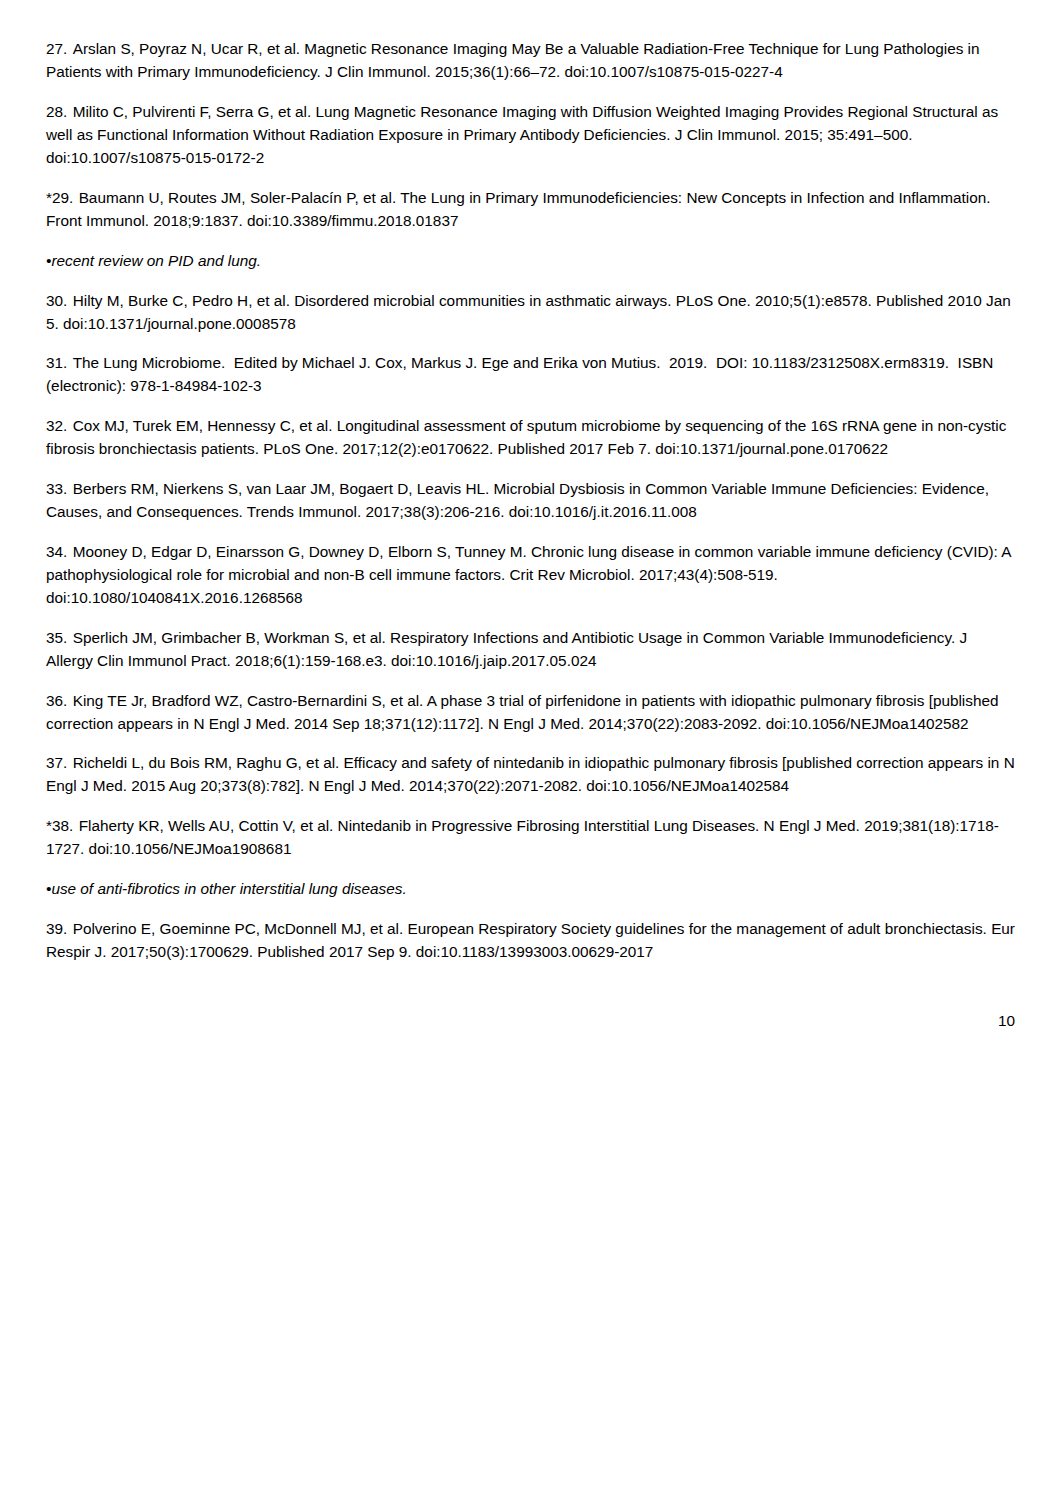27. Arslan S, Poyraz N, Ucar R, et al. Magnetic Resonance Imaging May Be a Valuable Radiation-Free Technique for Lung Pathologies in Patients with Primary Immunodeficiency. J Clin Immunol. 2015;36(1):66–72. doi:10.1007/s10875-015-0227-4
28. Milito C, Pulvirenti F, Serra G, et al. Lung Magnetic Resonance Imaging with Diffusion Weighted Imaging Provides Regional Structural as well as Functional Information Without Radiation Exposure in Primary Antibody Deficiencies. J Clin Immunol. 2015; 35:491–500. doi:10.1007/s10875-015-0172-2
*29. Baumann U, Routes JM, Soler-Palacín P, et al. The Lung in Primary Immunodeficiencies: New Concepts in Infection and Inflammation. Front Immunol. 2018;9:1837. doi:10.3389/fimmu.2018.01837
•recent review on PID and lung.
30. Hilty M, Burke C, Pedro H, et al. Disordered microbial communities in asthmatic airways. PLoS One. 2010;5(1):e8578. Published 2010 Jan 5. doi:10.1371/journal.pone.0008578
31. The Lung Microbiome. Edited by Michael J. Cox, Markus J. Ege and Erika von Mutius. 2019. DOI: 10.1183/2312508X.erm8319. ISBN (electronic): 978-1-84984-102-3
32. Cox MJ, Turek EM, Hennessy C, et al. Longitudinal assessment of sputum microbiome by sequencing of the 16S rRNA gene in non-cystic fibrosis bronchiectasis patients. PLoS One. 2017;12(2):e0170622. Published 2017 Feb 7. doi:10.1371/journal.pone.0170622
33. Berbers RM, Nierkens S, van Laar JM, Bogaert D, Leavis HL. Microbial Dysbiosis in Common Variable Immune Deficiencies: Evidence, Causes, and Consequences. Trends Immunol. 2017;38(3):206-216. doi:10.1016/j.it.2016.11.008
34. Mooney D, Edgar D, Einarsson G, Downey D, Elborn S, Tunney M. Chronic lung disease in common variable immune deficiency (CVID): A pathophysiological role for microbial and non-B cell immune factors. Crit Rev Microbiol. 2017;43(4):508-519. doi:10.1080/1040841X.2016.1268568
35. Sperlich JM, Grimbacher B, Workman S, et al. Respiratory Infections and Antibiotic Usage in Common Variable Immunodeficiency. J Allergy Clin Immunol Pract. 2018;6(1):159-168.e3. doi:10.1016/j.jaip.2017.05.024
36. King TE Jr, Bradford WZ, Castro-Bernardini S, et al. A phase 3 trial of pirfenidone in patients with idiopathic pulmonary fibrosis [published correction appears in N Engl J Med. 2014 Sep 18;371(12):1172]. N Engl J Med. 2014;370(22):2083-2092. doi:10.1056/NEJMoa1402582
37. Richeldi L, du Bois RM, Raghu G, et al. Efficacy and safety of nintedanib in idiopathic pulmonary fibrosis [published correction appears in N Engl J Med. 2015 Aug 20;373(8):782]. N Engl J Med. 2014;370(22):2071-2082. doi:10.1056/NEJMoa1402584
*38. Flaherty KR, Wells AU, Cottin V, et al. Nintedanib in Progressive Fibrosing Interstitial Lung Diseases. N Engl J Med. 2019;381(18):1718-1727. doi:10.1056/NEJMoa1908681
•use of anti-fibrotics in other interstitial lung diseases.
39. Polverino E, Goeminne PC, McDonnell MJ, et al. European Respiratory Society guidelines for the management of adult bronchiectasis. Eur Respir J. 2017;50(3):1700629. Published 2017 Sep 9. doi:10.1183/13993003.00629-2017
10